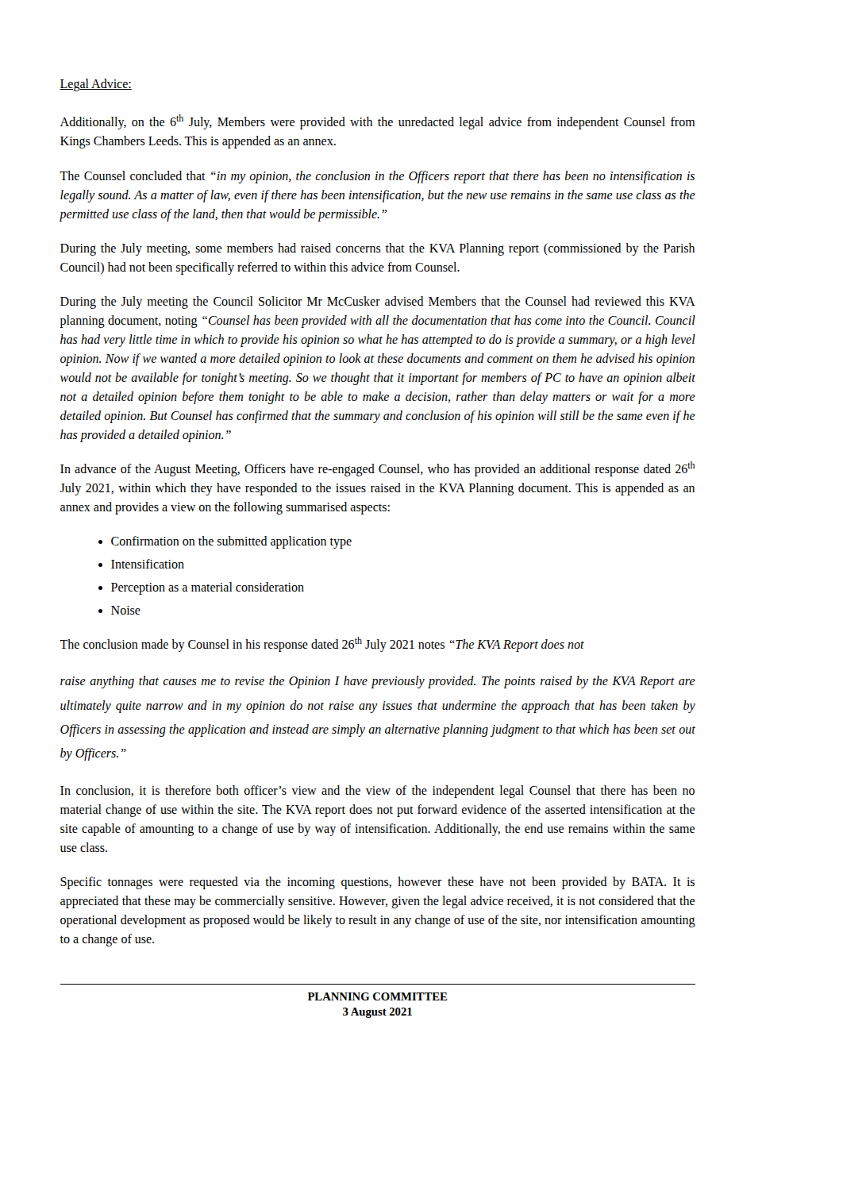Legal Advice:
Additionally, on the 6th July, Members were provided with the unredacted legal advice from independent Counsel from Kings Chambers Leeds. This is appended as an annex.
The Counsel concluded that “in my opinion, the conclusion in the Officers report that there has been no intensification is legally sound. As a matter of law, even if there has been intensification, but the new use remains in the same use class as the permitted use class of the land, then that would be permissible.”
During the July meeting, some members had raised concerns that the KVA Planning report (commissioned by the Parish Council) had not been specifically referred to within this advice from Counsel.
During the July meeting the Council Solicitor Mr McCusker advised Members that the Counsel had reviewed this KVA planning document, noting “Counsel has been provided with all the documentation that has come into the Council. Council has had very little time in which to provide his opinion so what he has attempted to do is provide a summary, or a high level opinion. Now if we wanted a more detailed opinion to look at these documents and comment on them he advised his opinion would not be available for tonight’s meeting. So we thought that it important for members of PC to have an opinion albeit not a detailed opinion before them tonight to be able to make a decision, rather than delay matters or wait for a more detailed opinion. But Counsel has confirmed that the summary and conclusion of his opinion will still be the same even if he has provided a detailed opinion.”
In advance of the August Meeting, Officers have re-engaged Counsel, who has provided an additional response dated 26th July 2021, within which they have responded to the issues raised in the KVA Planning document. This is appended as an annex and provides a view on the following summarised aspects:
Confirmation on the submitted application type
Intensification
Perception as a material consideration
Noise
The conclusion made by Counsel in his response dated 26th July 2021 notes “The KVA Report does not
raise anything that causes me to revise the Opinion I have previously provided. The points raised by the KVA Report are ultimately quite narrow and in my opinion do not raise any issues that undermine the approach that has been taken by Officers in assessing the application and instead are simply an alternative planning judgment to that which has been set out by Officers.”
In conclusion, it is therefore both officer’s view and the view of the independent legal Counsel that there has been no material change of use within the site. The KVA report does not put forward evidence of the asserted intensification at the site capable of amounting to a change of use by way of intensification. Additionally, the end use remains within the same use class.
Specific tonnages were requested via the incoming questions, however these have not been provided by BATA. It is appreciated that these may be commercially sensitive. However, given the legal advice received, it is not considered that the operational development as proposed would be likely to result in any change of use of the site, nor intensification amounting to a change of use.
PLANNING COMMITTEE
3 August 2021